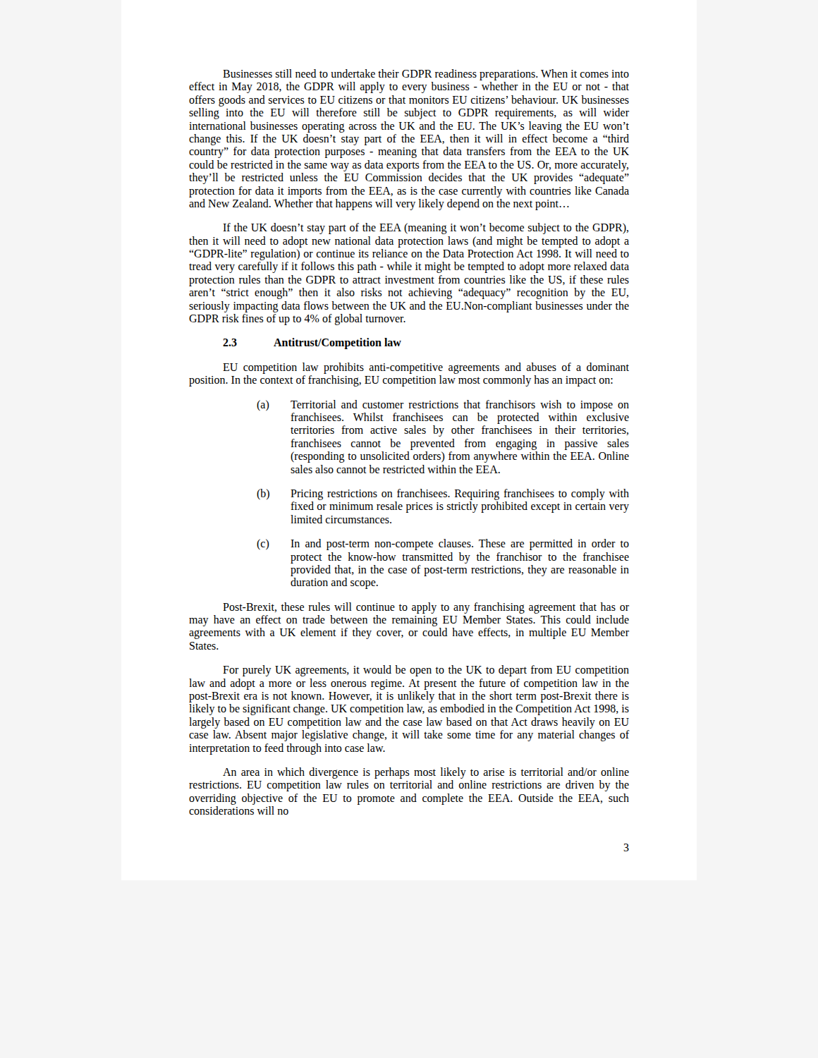Businesses still need to undertake their GDPR readiness preparations. When it comes into effect in May 2018, the GDPR will apply to every business - whether in the EU or not - that offers goods and services to EU citizens or that monitors EU citizens’ behaviour. UK businesses selling into the EU will therefore still be subject to GDPR requirements, as will wider international businesses operating across the UK and the EU. The UK’s leaving the EU won’t change this. If the UK doesn’t stay part of the EEA, then it will in effect become a “third country” for data protection purposes - meaning that data transfers from the EEA to the UK could be restricted in the same way as data exports from the EEA to the US. Or, more accurately, they’ll be restricted unless the EU Commission decides that the UK provides “adequate” protection for data it imports from the EEA, as is the case currently with countries like Canada and New Zealand. Whether that happens will very likely depend on the next point…
If the UK doesn’t stay part of the EEA (meaning it won’t become subject to the GDPR), then it will need to adopt new national data protection laws (and might be tempted to adopt a “GDPR-lite” regulation) or continue its reliance on the Data Protection Act 1998. It will need to tread very carefully if it follows this path - while it might be tempted to adopt more relaxed data protection rules than the GDPR to attract investment from countries like the US, if these rules aren’t “strict enough” then it also risks not achieving “adequacy” recognition by the EU, seriously impacting data flows between the UK and the EU.Non-compliant businesses under the GDPR risk fines of up to 4% of global turnover.
2.3 Antitrust/Competition law
EU competition law prohibits anti-competitive agreements and abuses of a dominant position. In the context of franchising, EU competition law most commonly has an impact on:
(a) Territorial and customer restrictions that franchisors wish to impose on franchisees. Whilst franchisees can be protected within exclusive territories from active sales by other franchisees in their territories, franchisees cannot be prevented from engaging in passive sales (responding to unsolicited orders) from anywhere within the EEA. Online sales also cannot be restricted within the EEA.
(b) Pricing restrictions on franchisees. Requiring franchisees to comply with fixed or minimum resale prices is strictly prohibited except in certain very limited circumstances.
(c) In and post-term non-compete clauses. These are permitted in order to protect the know-how transmitted by the franchisor to the franchisee provided that, in the case of post-term restrictions, they are reasonable in duration and scope.
Post-Brexit, these rules will continue to apply to any franchising agreement that has or may have an effect on trade between the remaining EU Member States. This could include agreements with a UK element if they cover, or could have effects, in multiple EU Member States.
For purely UK agreements, it would be open to the UK to depart from EU competition law and adopt a more or less onerous regime. At present the future of competition law in the post-Brexit era is not known. However, it is unlikely that in the short term post-Brexit there is likely to be significant change. UK competition law, as embodied in the Competition Act 1998, is largely based on EU competition law and the case law based on that Act draws heavily on EU case law. Absent major legislative change, it will take some time for any material changes of interpretation to feed through into case law.
An area in which divergence is perhaps most likely to arise is territorial and/or online restrictions. EU competition law rules on territorial and online restrictions are driven by the overriding objective of the EU to promote and complete the EEA. Outside the EEA, such considerations will no
3